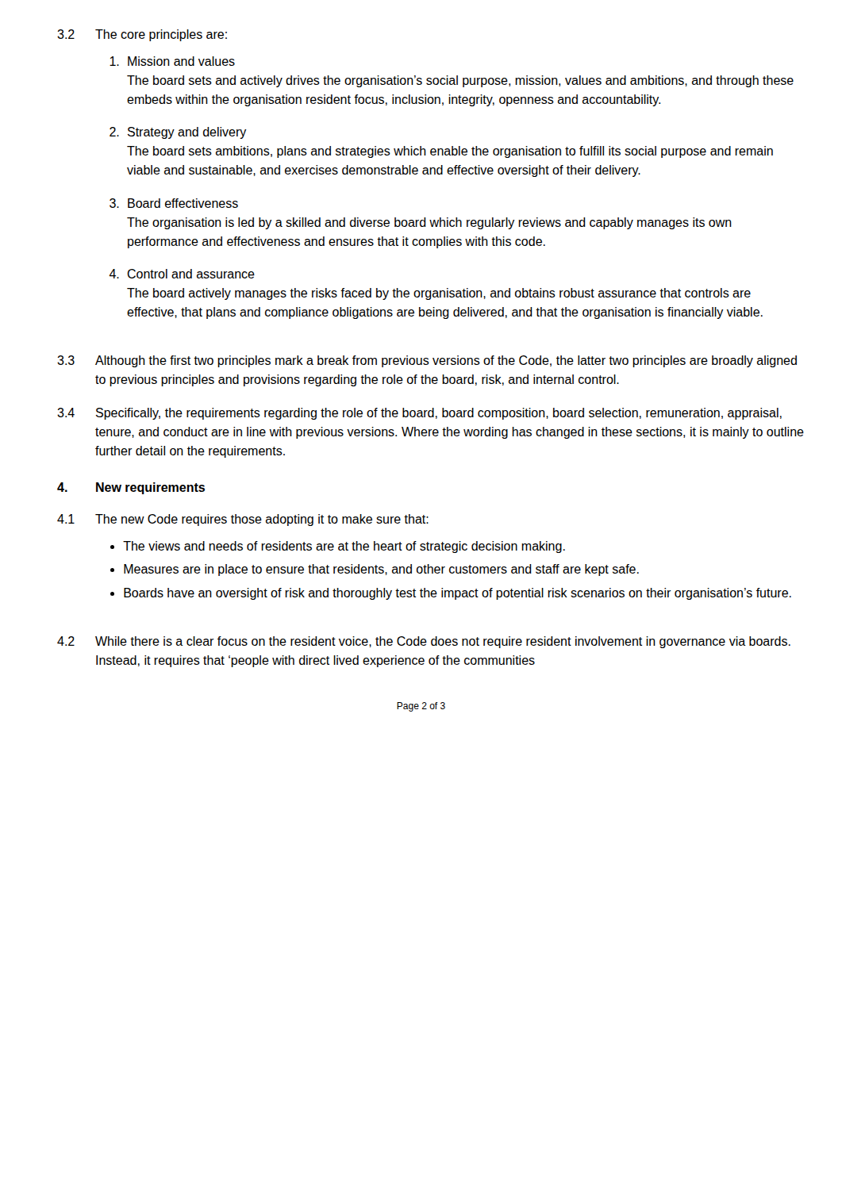3.2
The core principles are:
Mission and values The board sets and actively drives the organisation’s social purpose, mission, values and ambitions, and through these embeds within the organisation resident focus, inclusion, integrity, openness and accountability.
Strategy and delivery The board sets ambitions, plans and strategies which enable the organisation to fulfill its social purpose and remain viable and sustainable, and exercises demonstrable and effective oversight of their delivery.
Board effectiveness The organisation is led by a skilled and diverse board which regularly reviews and capably manages its own performance and effectiveness and ensures that it complies with this code.
Control and assurance The board actively manages the risks faced by the organisation, and obtains robust assurance that controls are effective, that plans and compliance obligations are being delivered, and that the organisation is financially viable.
3.3
Although the first two principles mark a break from previous versions of the Code, the latter two principles are broadly aligned to previous principles and provisions regarding the role of the board, risk, and internal control.
3.4
Specifically, the requirements regarding the role of the board, board composition, board selection, remuneration, appraisal, tenure, and conduct are in line with previous versions. Where the wording has changed in these sections, it is mainly to outline further detail on the requirements.
4. New requirements
4.1
The new Code requires those adopting it to make sure that:
The views and needs of residents are at the heart of strategic decision making.
Measures are in place to ensure that residents, and other customers and staff are kept safe.
Boards have an oversight of risk and thoroughly test the impact of potential risk scenarios on their organisation’s future.
4.2
While there is a clear focus on the resident voice, the Code does not require resident involvement in governance via boards. Instead, it requires that ‘people with direct lived experience of the communities
Page 2 of 3